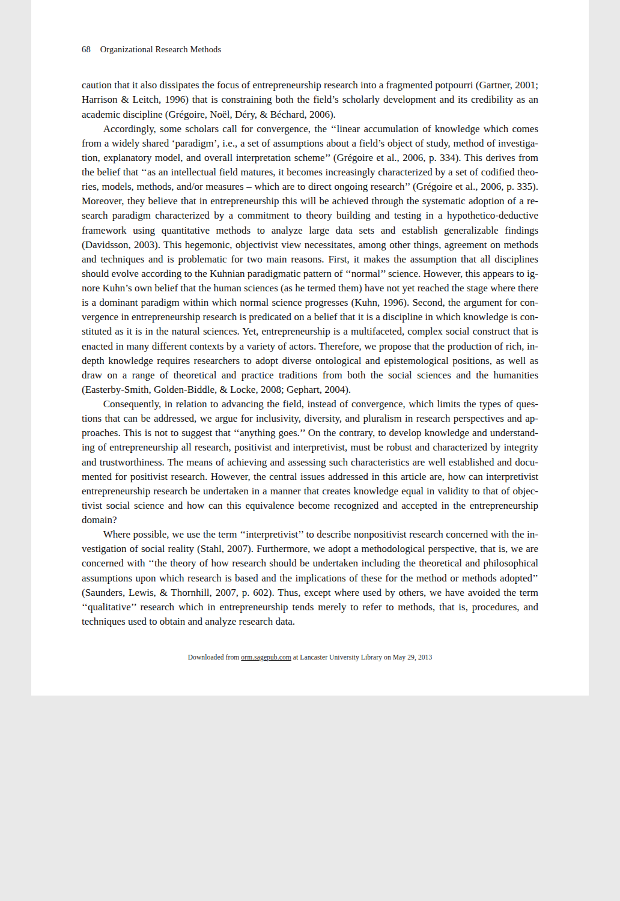68 Organizational Research Methods
caution that it also dissipates the focus of entrepreneurship research into a fragmented potpourri (Gartner, 2001; Harrison & Leitch, 1996) that is constraining both the field’s scholarly development and its credibility as an academic discipline (Grégoire, Noël, Déry, & Béchard, 2006).
Accordingly, some scholars call for convergence, the ‘‘linear accumulation of knowledge which comes from a widely shared ‘paradigm’, i.e., a set of assumptions about a field’s object of study, method of investigation, explanatory model, and overall interpretation scheme’’ (Grégoire et al., 2006, p. 334). This derives from the belief that ‘‘as an intellectual field matures, it becomes increasingly characterized by a set of codified theories, models, methods, and/or measures – which are to direct ongoing research’’ (Grégoire et al., 2006, p. 335). Moreover, they believe that in entrepreneurship this will be achieved through the systematic adoption of a research paradigm characterized by a commitment to theory building and testing in a hypothetico-deductive framework using quantitative methods to analyze large data sets and establish generalizable findings (Davidsson, 2003). This hegemonic, objectivist view necessitates, among other things, agreement on methods and techniques and is problematic for two main reasons. First, it makes the assumption that all disciplines should evolve according to the Kuhnian paradigmatic pattern of ‘‘normal’’ science. However, this appears to ignore Kuhn’s own belief that the human sciences (as he termed them) have not yet reached the stage where there is a dominant paradigm within which normal science progresses (Kuhn, 1996). Second, the argument for convergence in entrepreneurship research is predicated on a belief that it is a discipline in which knowledge is constituted as it is in the natural sciences. Yet, entrepreneurship is a multifaceted, complex social construct that is enacted in many different contexts by a variety of actors. Therefore, we propose that the production of rich, in-depth knowledge requires researchers to adopt diverse ontological and epistemological positions, as well as draw on a range of theoretical and practice traditions from both the social sciences and the humanities (Easterby-Smith, Golden-Biddle, & Locke, 2008; Gephart, 2004).
Consequently, in relation to advancing the field, instead of convergence, which limits the types of questions that can be addressed, we argue for inclusivity, diversity, and pluralism in research perspectives and approaches. This is not to suggest that ‘‘anything goes.’’ On the contrary, to develop knowledge and understanding of entrepreneurship all research, positivist and interpretivist, must be robust and characterized by integrity and trustworthiness. The means of achieving and assessing such characteristics are well established and documented for positivist research. However, the central issues addressed in this article are, how can interpretivist entrepreneurship research be undertaken in a manner that creates knowledge equal in validity to that of objectivist social science and how can this equivalence become recognized and accepted in the entrepreneurship domain?
Where possible, we use the term ‘‘interpretivist’’ to describe nonpositivist research concerned with the investigation of social reality (Stahl, 2007). Furthermore, we adopt a methodological perspective, that is, we are concerned with ‘‘the theory of how research should be undertaken including the theoretical and philosophical assumptions upon which research is based and the implications of these for the method or methods adopted’’ (Saunders, Lewis, & Thornhill, 2007, p. 602). Thus, except where used by others, we have avoided the term ‘‘qualitative’’ research which in entrepreneurship tends merely to refer to methods, that is, procedures, and techniques used to obtain and analyze research data.
Downloaded from orm.sagepub.com at Lancaster University Library on May 29, 2013